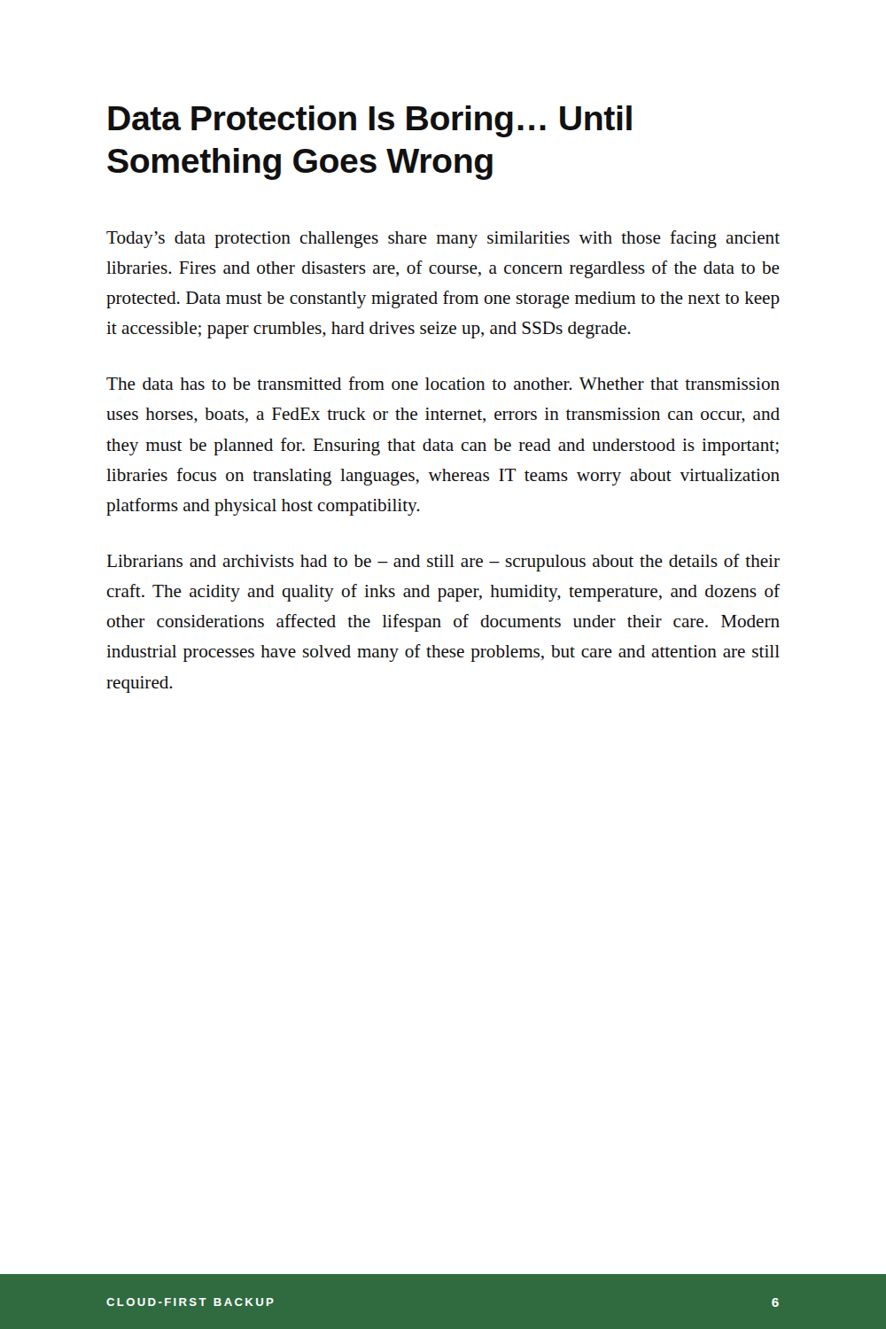Data Protection Is Boring… Until Something Goes Wrong
Today’s data protection challenges share many similarities with those facing ancient libraries. Fires and other disasters are, of course, a concern regardless of the data to be protected. Data must be constantly migrated from one storage medium to the next to keep it accessible; paper crumbles, hard drives seize up, and SSDs degrade.
The data has to be transmitted from one location to another. Whether that transmission uses horses, boats, a FedEx truck or the internet, errors in transmission can occur, and they must be planned for. Ensuring that data can be read and understood is important; libraries focus on translating languages, whereas IT teams worry about virtualization platforms and physical host compatibility.
Librarians and archivists had to be – and still are – scrupulous about the details of their craft. The acidity and quality of inks and paper, humidity, temperature, and dozens of other considerations affected the lifespan of documents under their care. Modern industrial processes have solved many of these problems, but care and attention are still required.
Cloud-First Backup 6